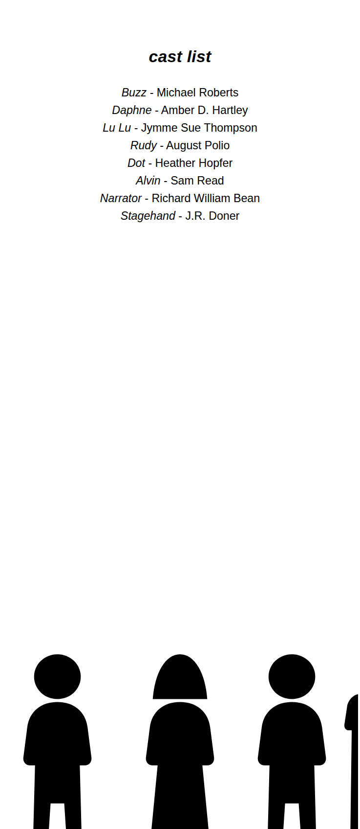cast list
Buzz - Michael Roberts
Daphne - Amber D. Hartley
Lu Lu - Jymme Sue Thompson
Rudy - August Polio
Dot - Heather Hopfer
Alvin - Sam Read
Narrator - Richard William Bean
Stagehand - J.R. Doner